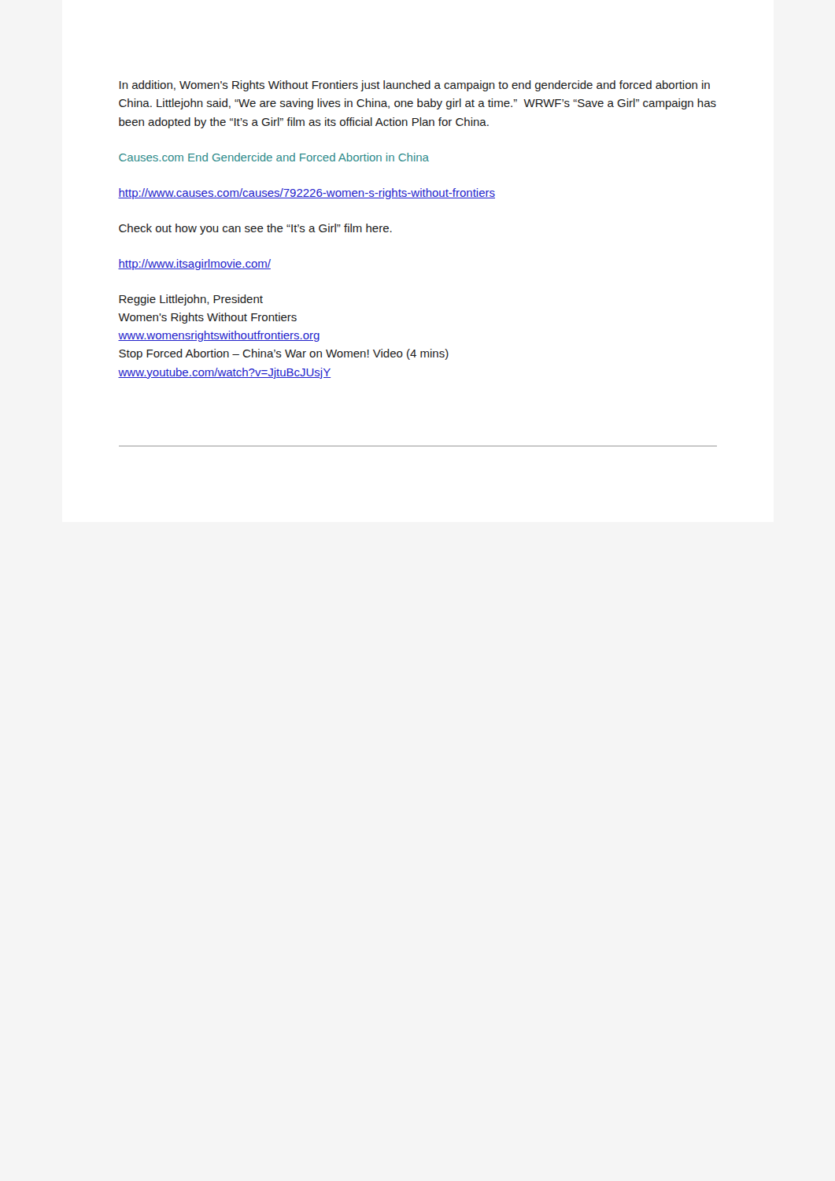In addition, Women's Rights Without Frontiers just launched a campaign to end gendercide and forced abortion in China. Littlejohn said, “We are saving lives in China, one baby girl at a time.” WRWF’s “Save a Girl” campaign has been adopted by the “It’s a Girl” film as its official Action Plan for China.
Causes.com End Gendercide and Forced Abortion in China
http://www.causes.com/causes/792226-women-s-rights-without-frontiers
Check out how you can see the “It’s a Girl” film here.
http://www.itsagirlmovie.com/
Reggie Littlejohn, President
Women's Rights Without Frontiers
www.womensrightswithoutfrontiers.org Stop Forced Abortion – China’s War on Women! Video (4 mins)
www.youtube.com/watch?v=JjtuBcJUsjY